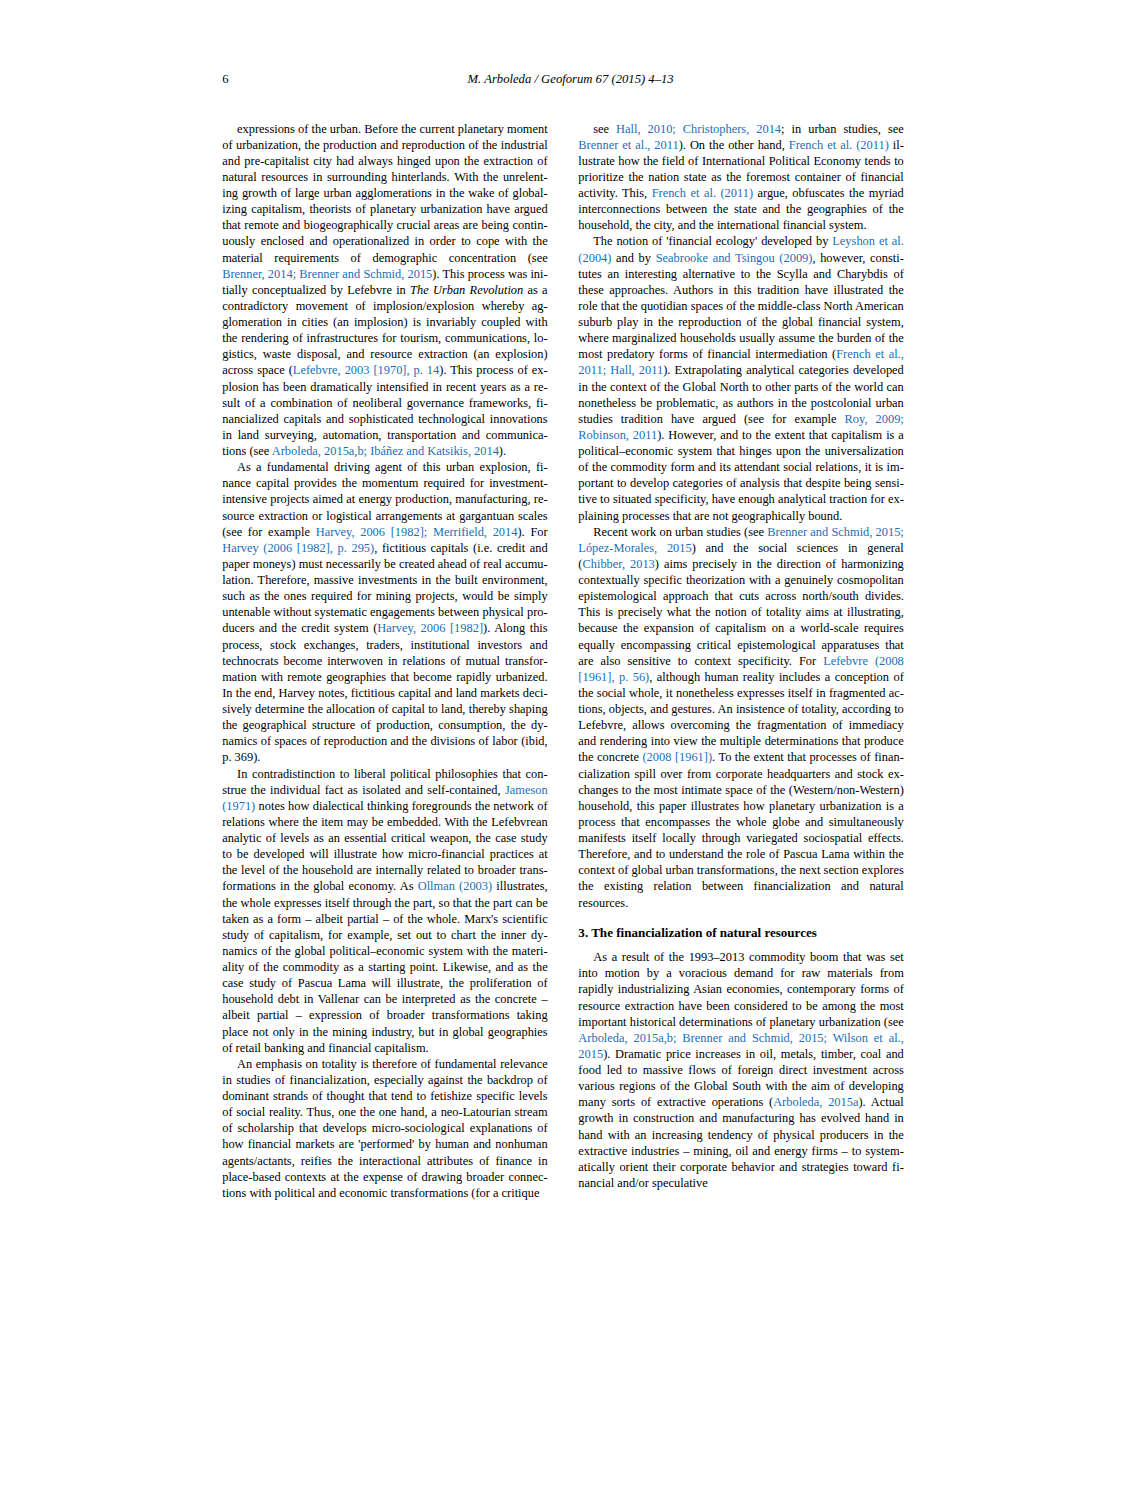6 M. Arboleda / Geoforum 67 (2015) 4–13
expressions of the urban. Before the current planetary moment of urbanization, the production and reproduction of the industrial and pre-capitalist city had always hinged upon the extraction of natural resources in surrounding hinterlands. With the unrelenting growth of large urban agglomerations in the wake of globalizing capitalism, theorists of planetary urbanization have argued that remote and biogeographically crucial areas are being continuously enclosed and operationalized in order to cope with the material requirements of demographic concentration (see Brenner, 2014; Brenner and Schmid, 2015). This process was initially conceptualized by Lefebvre in The Urban Revolution as a contradictory movement of implosion/explosion whereby agglomeration in cities (an implosion) is invariably coupled with the rendering of infrastructures for tourism, communications, logistics, waste disposal, and resource extraction (an explosion) across space (Lefebvre, 2003 [1970], p. 14). This process of explosion has been dramatically intensified in recent years as a result of a combination of neoliberal governance frameworks, financialized capitals and sophisticated technological innovations in land surveying, automation, transportation and communications (see Arboleda, 2015a,b; Ibáñez and Katsikis, 2014).
As a fundamental driving agent of this urban explosion, finance capital provides the momentum required for investment-intensive projects aimed at energy production, manufacturing, resource extraction or logistical arrangements at gargantuan scales (see for example Harvey, 2006 [1982]; Merrifield, 2014). For Harvey (2006 [1982], p. 295), fictitious capitals (i.e. credit and paper moneys) must necessarily be created ahead of real accumulation. Therefore, massive investments in the built environment, such as the ones required for mining projects, would be simply untenable without systematic engagements between physical producers and the credit system (Harvey, 2006 [1982]). Along this process, stock exchanges, traders, institutional investors and technocrats become interwoven in relations of mutual transformation with remote geographies that become rapidly urbanized. In the end, Harvey notes, fictitious capital and land markets decisively determine the allocation of capital to land, thereby shaping the geographical structure of production, consumption, the dynamics of spaces of reproduction and the divisions of labor (ibid, p. 369).
In contradistinction to liberal political philosophies that construe the individual fact as isolated and self-contained, Jameson (1971) notes how dialectical thinking foregrounds the network of relations where the item may be embedded. With the Lefebvrean analytic of levels as an essential critical weapon, the case study to be developed will illustrate how micro-financial practices at the level of the household are internally related to broader transformations in the global economy. As Ollman (2003) illustrates, the whole expresses itself through the part, so that the part can be taken as a form – albeit partial – of the whole. Marx's scientific study of capitalism, for example, set out to chart the inner dynamics of the global political–economic system with the materiality of the commodity as a starting point. Likewise, and as the case study of Pascua Lama will illustrate, the proliferation of household debt in Vallenar can be interpreted as the concrete – albeit partial – expression of broader transformations taking place not only in the mining industry, but in global geographies of retail banking and financial capitalism.
An emphasis on totality is therefore of fundamental relevance in studies of financialization, especially against the backdrop of dominant strands of thought that tend to fetishize specific levels of social reality. Thus, one the one hand, a neo-Latourian stream of scholarship that develops micro-sociological explanations of how financial markets are 'performed' by human and nonhuman agents/actants, reifies the interactional attributes of finance in place-based contexts at the expense of drawing broader connections with political and economic transformations (for a critique
see Hall, 2010; Christophers, 2014; in urban studies, see Brenner et al., 2011). On the other hand, French et al. (2011) illustrate how the field of International Political Economy tends to prioritize the nation state as the foremost container of financial activity. This, French et al. (2011) argue, obfuscates the myriad interconnections between the state and the geographies of the household, the city, and the international financial system.
The notion of 'financial ecology' developed by Leyshon et al. (2004) and by Seabrooke and Tsingou (2009), however, constitutes an interesting alternative to the Scylla and Charybdis of these approaches. Authors in this tradition have illustrated the role that the quotidian spaces of the middle-class North American suburb play in the reproduction of the global financial system, where marginalized households usually assume the burden of the most predatory forms of financial intermediation (French et al., 2011; Hall, 2011). Extrapolating analytical categories developed in the context of the Global North to other parts of the world can nonetheless be problematic, as authors in the postcolonial urban studies tradition have argued (see for example Roy, 2009; Robinson, 2011). However, and to the extent that capitalism is a political–economic system that hinges upon the universalization of the commodity form and its attendant social relations, it is important to develop categories of analysis that despite being sensitive to situated specificity, have enough analytical traction for explaining processes that are not geographically bound.
Recent work on urban studies (see Brenner and Schmid, 2015; López-Morales, 2015) and the social sciences in general (Chibber, 2013) aims precisely in the direction of harmonizing contextually specific theorization with a genuinely cosmopolitan epistemological approach that cuts across north/south divides. This is precisely what the notion of totality aims at illustrating, because the expansion of capitalism on a world-scale requires equally encompassing critical epistemological apparatuses that are also sensitive to context specificity. For Lefebvre (2008 [1961], p. 56), although human reality includes a conception of the social whole, it nonetheless expresses itself in fragmented actions, objects, and gestures. An insistence of totality, according to Lefebvre, allows overcoming the fragmentation of immediacy and rendering into view the multiple determinations that produce the concrete (2008 [1961]). To the extent that processes of financialization spill over from corporate headquarters and stock exchanges to the most intimate space of the (Western/non-Western) household, this paper illustrates how planetary urbanization is a process that encompasses the whole globe and simultaneously manifests itself locally through variegated sociospatial effects. Therefore, and to understand the role of Pascua Lama within the context of global urban transformations, the next section explores the existing relation between financialization and natural resources.
3. The financialization of natural resources
As a result of the 1993–2013 commodity boom that was set into motion by a voracious demand for raw materials from rapidly industrializing Asian economies, contemporary forms of resource extraction have been considered to be among the most important historical determinations of planetary urbanization (see Arboleda, 2015a,b; Brenner and Schmid, 2015; Wilson et al., 2015). Dramatic price increases in oil, metals, timber, coal and food led to massive flows of foreign direct investment across various regions of the Global South with the aim of developing many sorts of extractive operations (Arboleda, 2015a). Actual growth in construction and manufacturing has evolved hand in hand with an increasing tendency of physical producers in the extractive industries – mining, oil and energy firms – to systematically orient their corporate behavior and strategies toward financial and/or speculative